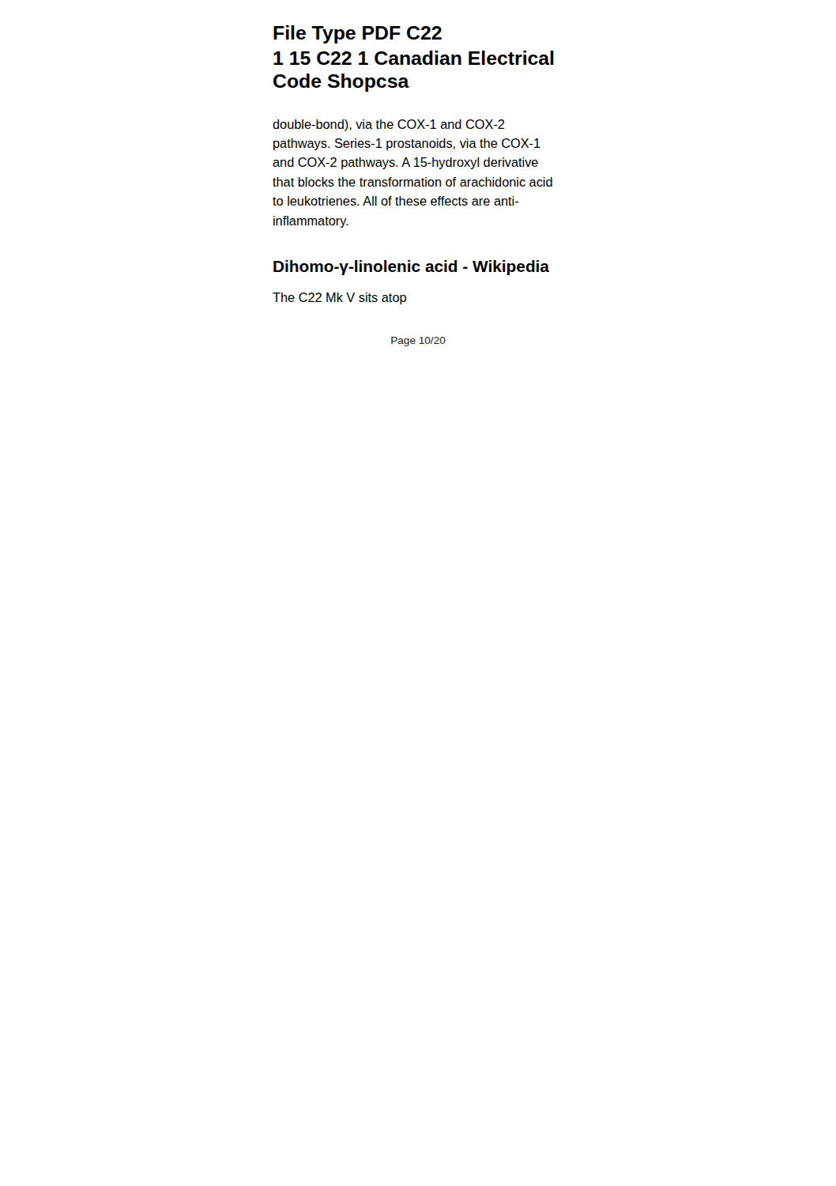File Type PDF C22
1 15 C22 1 Canadian Electrical Code Shopcsa
double-bond), via the COX-1 and COX-2 pathways. Series-1 prostanoids, via the COX-1 and COX-2 pathways. A 15-hydroxyl derivative that blocks the transformation of arachidonic acid to leukotrienes. All of these effects are anti-inflammatory.
Dihomo-γ-linolenic acid - Wikipedia
The C22 Mk V sits atop
Page 10/20